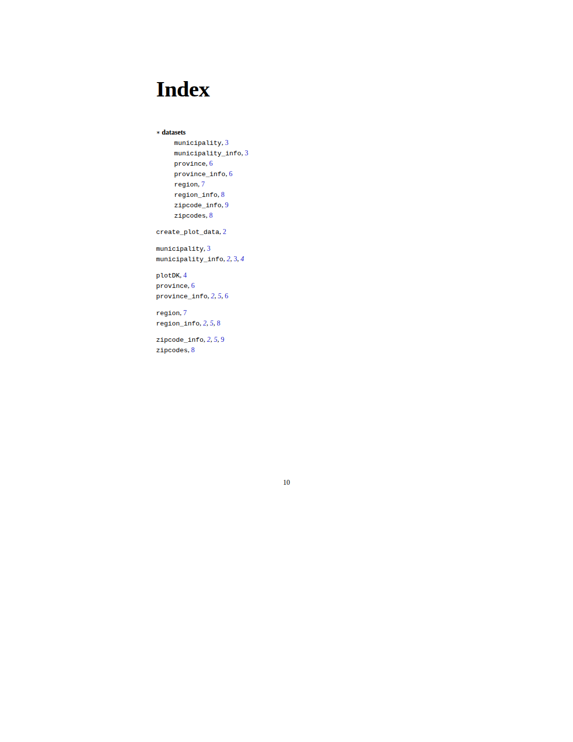Index
∗ datasets
municipality, 3
municipality_info, 3
province, 6
province_info, 6
region, 7
region_info, 8
zipcode_info, 9
zipcodes, 8
create_plot_data, 2
municipality, 3
municipality_info, 2, 3, 4
plotDK, 4
province, 6
province_info, 2, 5, 6
region, 7
region_info, 2, 5, 8
zipcode_info, 2, 5, 9
zipcodes, 8
10